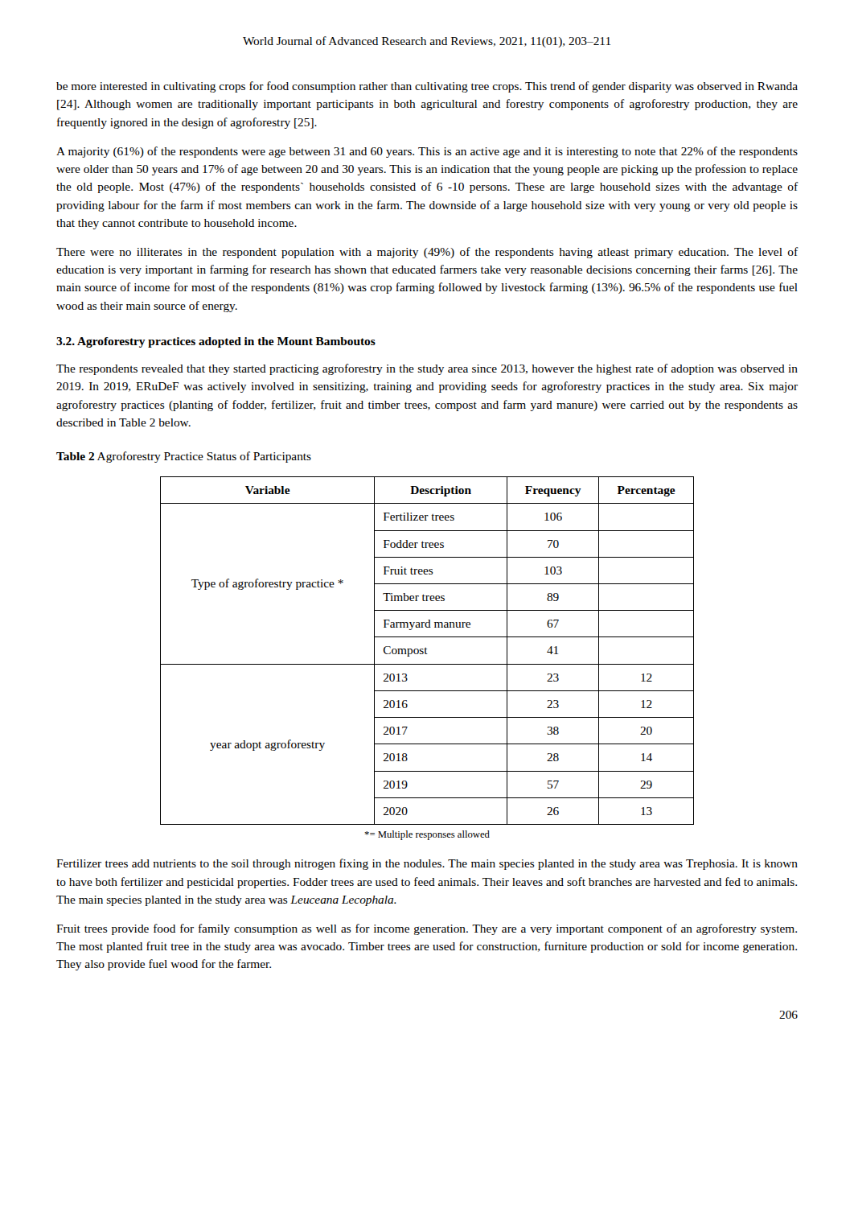World Journal of Advanced Research and Reviews, 2021, 11(01), 203–211
be more interested in cultivating crops for food consumption rather than cultivating tree crops. This trend of gender disparity was observed in Rwanda [24]. Although women are traditionally important participants in both agricultural and forestry components of agroforestry production, they are frequently ignored in the design of agroforestry [25].
A majority (61%) of the respondents were age between 31 and 60 years. This is an active age and it is interesting to note that 22% of the respondents were older than 50 years and 17% of age between 20 and 30 years. This is an indication that the young people are picking up the profession to replace the old people. Most (47%) of the respondents` households consisted of 6 -10 persons. These are large household sizes with the advantage of providing labour for the farm if most members can work in the farm. The downside of a large household size with very young or very old people is that they cannot contribute to household income.
There were no illiterates in the respondent population with a majority (49%) of the respondents having atleast primary education. The level of education is very important in farming for research has shown that educated farmers take very reasonable decisions concerning their farms [26]. The main source of income for most of the respondents (81%) was crop farming followed by livestock farming (13%). 96.5% of the respondents use fuel wood as their main source of energy.
3.2. Agroforestry practices adopted in the Mount Bamboutos
The respondents revealed that they started practicing agroforestry in the study area since 2013, however the highest rate of adoption was observed in 2019. In 2019, ERuDeF was actively involved in sensitizing, training and providing seeds for agroforestry practices in the study area. Six major agroforestry practices (planting of fodder, fertilizer, fruit and timber trees, compost and farm yard manure) were carried out by the respondents as described in Table 2 below.
Table 2 Agroforestry Practice Status of Participants
| Variable | Description | Frequency | Percentage |
| --- | --- | --- | --- |
| Type of agroforestry practice * | Fertilizer trees | 106 | |
| Fodder trees | 70 | |
| Fruit trees | 103 | |
| Timber trees | 89 | |
| Farmyard manure | 67 | |
| Compost | 41 | |
| year adopt agroforestry | 2013 | 23 | 12 |
| 2016 | 23 | 12 |
| 2017 | 38 | 20 |
| 2018 | 28 | 14 |
| 2019 | 57 | 29 |
| 2020 | 26 | 13 |
*= Multiple responses allowed
Fertilizer trees add nutrients to the soil through nitrogen fixing in the nodules. The main species planted in the study area was Trephosia. It is known to have both fertilizer and pesticidal properties. Fodder trees are used to feed animals. Their leaves and soft branches are harvested and fed to animals. The main species planted in the study area was Leuceana Lecophala.
Fruit trees provide food for family consumption as well as for income generation. They are a very important component of an agroforestry system. The most planted fruit tree in the study area was avocado. Timber trees are used for construction, furniture production or sold for income generation. They also provide fuel wood for the farmer.
206